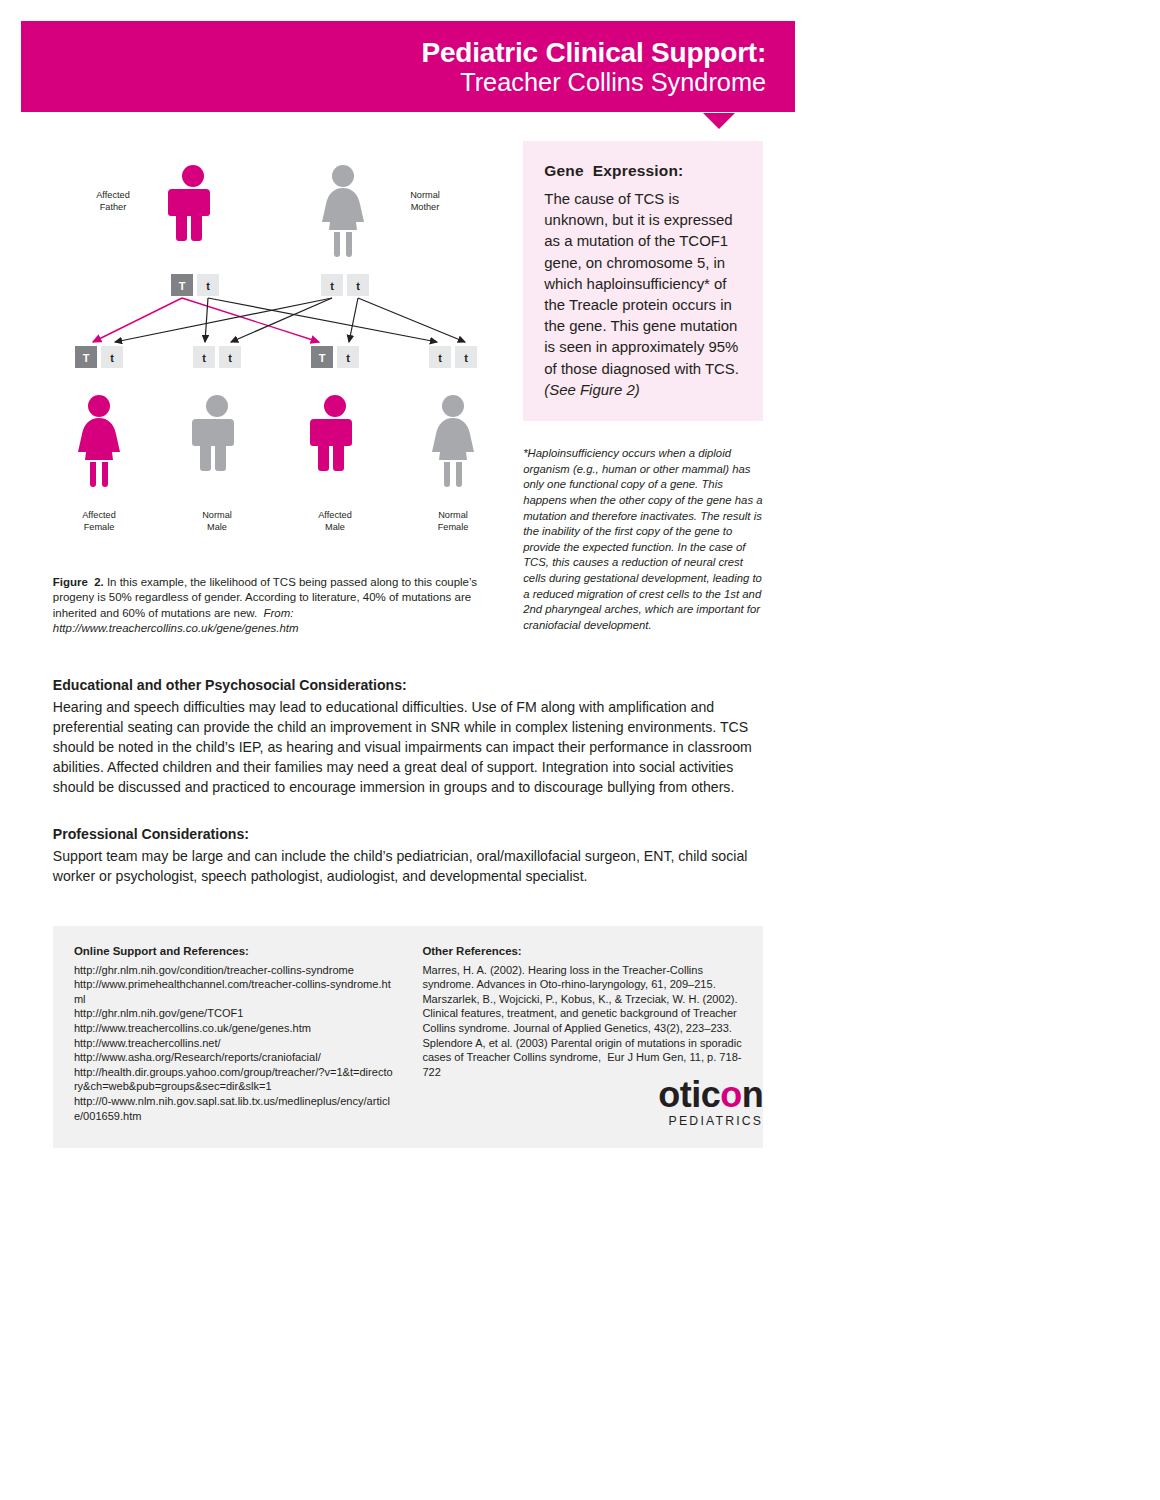Pediatric Clinical Support:
Treacher Collins Syndrome
Affected Father Normal Mother T t t t T t t t T t t t Affected Female Normal Male Affected Male Normal Female
Figure 2. In this example, the likelihood of TCS being passed along to this couple’s progeny is 50% regardless of gender. According to literature, 40% of mutations are inherited and 60% of mutations are new. From: http://www.treachercollins.co.uk/gene/genes.htm
Gene Expression:
The cause of TCS is unknown, but it is expressed as a mutation of the TCOF1 gene, on chromosome 5, in which haploinsufficiency* of the Treacle protein occurs in the gene. This gene mutation is seen in approximately 95% of those diagnosed with TCS. (See Figure 2)
*Haploinsufficiency occurs when a diploid organism (e.g., human or other mammal) has only one functional copy of a gene. This happens when the other copy of the gene has a mutation and therefore inactivates. The result is the inability of the first copy of the gene to provide the expected function. In the case of TCS, this causes a reduction of neural crest cells during gestational development, leading to a reduced migration of crest cells to the 1st and 2nd pharyngeal arches, which are important for craniofacial development.
Educational and other Psychosocial Considerations:
Hearing and speech difficulties may lead to educational difficulties. Use of FM along with amplification and preferential seating can provide the child an improvement in SNR while in complex listening environments. TCS should be noted in the child’s IEP, as hearing and visual impairments can impact their performance in classroom abilities. Affected children and their families may need a great deal of support. Integration into social activities should be discussed and practiced to encourage immersion in groups and to discourage bullying from others.
Professional Considerations:
Support team may be large and can include the child’s pediatrician, oral/maxillofacial surgeon, ENT, child social worker or psychologist, speech pathologist, audiologist, and developmental specialist.
Online Support and References:
http://ghr.nlm.nih.gov/condition/treacher-collins-syndrome
http://www.primehealthchannel.com/treacher-collins-syndrome.html
http://ghr.nlm.nih.gov/gene/TCOF1
http://www.treachercollins.co.uk/gene/genes.htm
http://www.treachercollins.net/
http://www.asha.org/Research/reports/craniofacial/
http://health.dir.groups.yahoo.com/group/treacher/?v=1&t=directory&ch=web&pub=groups&sec=dir&slk=1
http://0-www.nlm.nih.gov.sapl.sat.lib.tx.us/medlineplus/ency/article/001659.htm
Other References:
Marres, H. A. (2002). Hearing loss in the Treacher-Collins syndrome. Advances in Oto-rhino-laryngology, 61, 209–215.
Marszarlek, B., Wojcicki, P., Kobus, K., & Trzeciak, W. H. (2002). Clinical features, treatment, and genetic background of Treacher Collins syndrome. Journal of Applied Genetics, 43(2), 223–233.
Splendore A, et al. (2003) Parental origin of mutations in sporadic cases of Treacher Collins syndrome, Eur J Hum Gen, 11, p. 718-722
oticon
PEDIATRICS